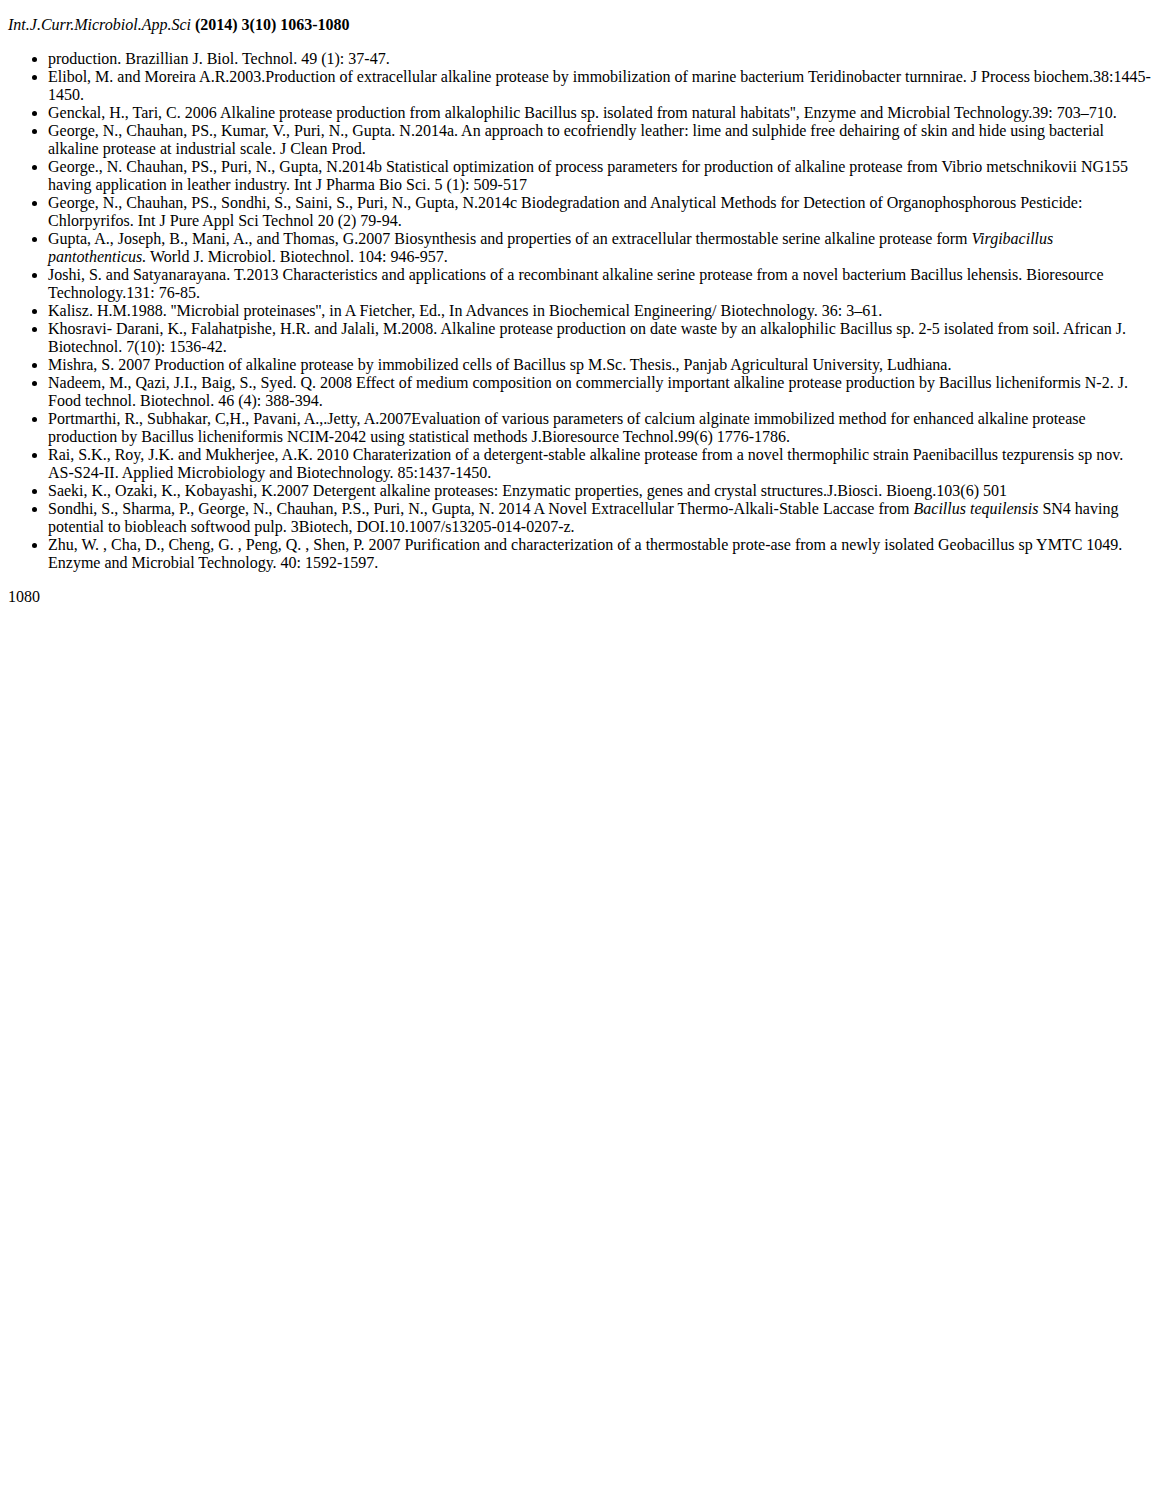Int.J.Curr.Microbiol.App.Sci (2014) 3(10) 1063-1080
production. Brazillian J. Biol. Technol. 49 (1): 37-47.
Elibol, M. and Moreira A.R.2003.Production of extracellular alkaline protease by immobilization of marine bacterium Teridinobacter turnnirae. J Process biochem.38:1445-1450.
Genckal, H., Tari, C. 2006 Alkaline protease production from alkalophilic Bacillus sp. isolated from natural habitats'', Enzyme and Microbial Technology.39: 703–710.
George, N., Chauhan, PS., Kumar, V., Puri, N., Gupta. N.2014a. An approach to ecofriendly leather: lime and sulphide free dehairing of skin and hide using bacterial alkaline protease at industrial scale. J Clean Prod.
George., N. Chauhan, PS., Puri, N., Gupta, N.2014b Statistical optimization of process parameters for production of alkaline protease from Vibrio metschnikovii NG155 having application in leather industry. Int J Pharma Bio Sci. 5 (1): 509-517
George, N., Chauhan, PS., Sondhi, S., Saini, S., Puri, N., Gupta, N.2014c Biodegradation and Analytical Methods for Detection of Organophosphorous Pesticide: Chlorpyrifos. Int J Pure Appl Sci Technol 20 (2) 79-94.
Gupta, A., Joseph, B., Mani, A., and Thomas, G.2007 Biosynthesis and properties of an extracellular thermostable serine alkaline protease form Virgibacillus pantothenticus. World J. Microbiol. Biotechnol. 104: 946-957.
Joshi, S. and Satyanarayana. T.2013 Characteristics and applications of a recombinant alkaline serine protease from a novel bacterium Bacillus lehensis. Bioresource Technology.131: 76-85.
Kalisz. H.M.1988. ''Microbial proteinases'', in A Fietcher, Ed., In Advances in Biochemical Engineering/ Biotechnology. 36: 3–61.
Khosravi- Darani, K., Falahatpishe, H.R. and Jalali, M.2008. Alkaline protease production on date waste by an alkalophilic Bacillus sp. 2-5 isolated from soil. African J. Biotechnol. 7(10): 1536-42.
Mishra, S. 2007 Production of alkaline protease by immobilized cells of Bacillus sp M.Sc. Thesis., Panjab Agricultural University, Ludhiana.
Nadeem, M., Qazi, J.I., Baig, S., Syed. Q. 2008 Effect of medium composition on commercially important alkaline protease production by Bacillus licheniformis N-2. J. Food technol. Biotechnol. 46 (4): 388-394.
Portmarthi, R., Subhakar, C,H., Pavani, A.,.Jetty, A.2007Evaluation of various parameters of calcium alginate immobilized method for enhanced alkaline protease production by Bacillus licheniformis NCIM-2042 using statistical methods J.Bioresource Technol.99(6) 1776-1786.
Rai, S.K., Roy, J.K. and Mukherjee, A.K. 2010 Charaterization of a detergent-stable alkaline protease from a novel thermophilic strain Paenibacillus tezpurensis sp nov. AS-S24-II. Applied Microbiology and Biotechnology. 85:1437-1450.
Saeki, K., Ozaki, K., Kobayashi, K.2007 Detergent alkaline proteases: Enzymatic properties, genes and crystal structures.J.Biosci. Bioeng.103(6) 501
Sondhi, S., Sharma, P., George, N., Chauhan, P.S., Puri, N., Gupta, N. 2014 A Novel Extracellular Thermo-Alkali-Stable Laccase from Bacillus tequilensis SN4 having potential to biobleach softwood pulp. 3Biotech, DOI.10.1007/s13205-014-0207-z.
Zhu, W. , Cha, D., Cheng, G. , Peng, Q. , Shen, P. 2007 Purification and characterization of a thermostable prote-ase from a newly isolated Geobacillus sp YMTC 1049. Enzyme and Microbial Technology. 40: 1592-1597.
1080